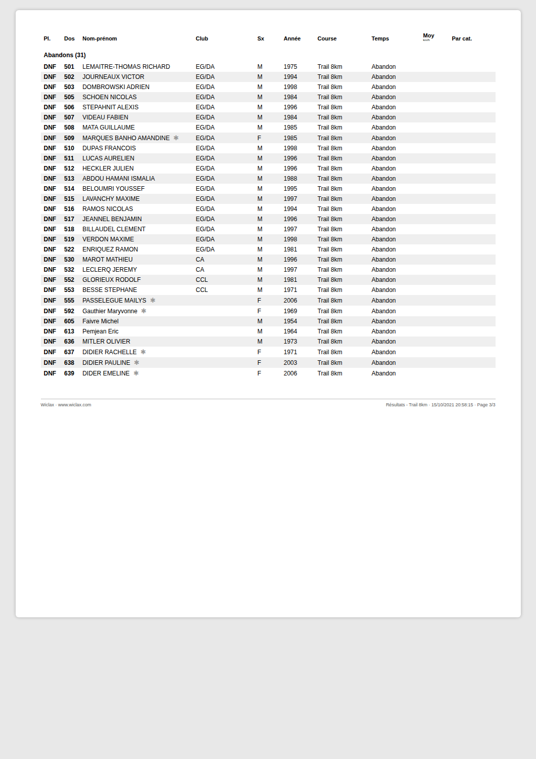| Pl. | Dos | Nom-prénom | Club | Sx | Année | Course | Temps | Moy km/h | Par cat. |
| --- | --- | --- | --- | --- | --- | --- | --- | --- | --- |
| Abandons (31) |
| DNF | 501 | LEMAITRE-THOMAS RICHARD | EG/DA | M | 1975 | Trail 8km | Abandon | | |
| DNF | 502 | JOURNEAUX VICTOR | EG/DA | M | 1994 | Trail 8km | Abandon | | |
| DNF | 503 | DOMBROWSKI ADRIEN | EG/DA | M | 1998 | Trail 8km | Abandon | | |
| DNF | 505 | SCHOEN NICOLAS | EG/DA | M | 1984 | Trail 8km | Abandon | | |
| DNF | 506 | STEPAHNIT ALEXIS | EG/DA | M | 1996 | Trail 8km | Abandon | | |
| DNF | 507 | VIDEAU FABIEN | EG/DA | M | 1984 | Trail 8km | Abandon | | |
| DNF | 508 | MATA GUILLAUME | EG/DA | M | 1985 | Trail 8km | Abandon | | |
| DNF | 509 | MARQUES BANHO AMANDINE ✱ | EG/DA | F | 1985 | Trail 8km | Abandon | | |
| DNF | 510 | DUPAS FRANCOIS | EG/DA | M | 1998 | Trail 8km | Abandon | | |
| DNF | 511 | LUCAS AURELIEN | EG/DA | M | 1996 | Trail 8km | Abandon | | |
| DNF | 512 | HECKLER JULIEN | EG/DA | M | 1996 | Trail 8km | Abandon | | |
| DNF | 513 | ABDOU HAMANI ISMALIA | EG/DA | M | 1988 | Trail 8km | Abandon | | |
| DNF | 514 | BELOUMRI YOUSSEF | EG/DA | M | 1995 | Trail 8km | Abandon | | |
| DNF | 515 | LAVANCHY MAXIME | EG/DA | M | 1997 | Trail 8km | Abandon | | |
| DNF | 516 | RAMOS NICOLAS | EG/DA | M | 1994 | Trail 8km | Abandon | | |
| DNF | 517 | JEANNEL BENJAMIN | EG/DA | M | 1996 | Trail 8km | Abandon | | |
| DNF | 518 | BILLAUDEL CLEMENT | EG/DA | M | 1997 | Trail 8km | Abandon | | |
| DNF | 519 | VERDON MAXIME | EG/DA | M | 1998 | Trail 8km | Abandon | | |
| DNF | 522 | ENRIQUEZ RAMON | EG/DA | M | 1981 | Trail 8km | Abandon | | |
| DNF | 530 | MAROT MATHIEU | CA | M | 1996 | Trail 8km | Abandon | | |
| DNF | 532 | LECLERQ JEREMY | CA | M | 1997 | Trail 8km | Abandon | | |
| DNF | 552 | GLORIEUX RODOLF | CCL | M | 1981 | Trail 8km | Abandon | | |
| DNF | 553 | BESSE STEPHANE | CCL | M | 1971 | Trail 8km | Abandon | | |
| DNF | 555 | PASSELEGUE MAILYS ✱ | | F | 2006 | Trail 8km | Abandon | | |
| DNF | 592 | Gauthier Maryvonne ✱ | | F | 1969 | Trail 8km | Abandon | | |
| DNF | 605 | Faivre Michel | | M | 1954 | Trail 8km | Abandon | | |
| DNF | 613 | Pemjean Eric | | M | 1964 | Trail 8km | Abandon | | |
| DNF | 636 | MITLER OLIVIER | | M | 1973 | Trail 8km | Abandon | | |
| DNF | 637 | DIDIER RACHELLE ✱ | | F | 1971 | Trail 8km | Abandon | | |
| DNF | 638 | DIDIER PAULINE ✱ | | F | 2003 | Trail 8km | Abandon | | |
| DNF | 639 | DIDER EMELINE ✱ | | F | 2006 | Trail 8km | Abandon | | |
Wiclax · www.wiclax.com
Résultats - Trail 8km · 15/10/2021 20:58:15 · Page 3/3